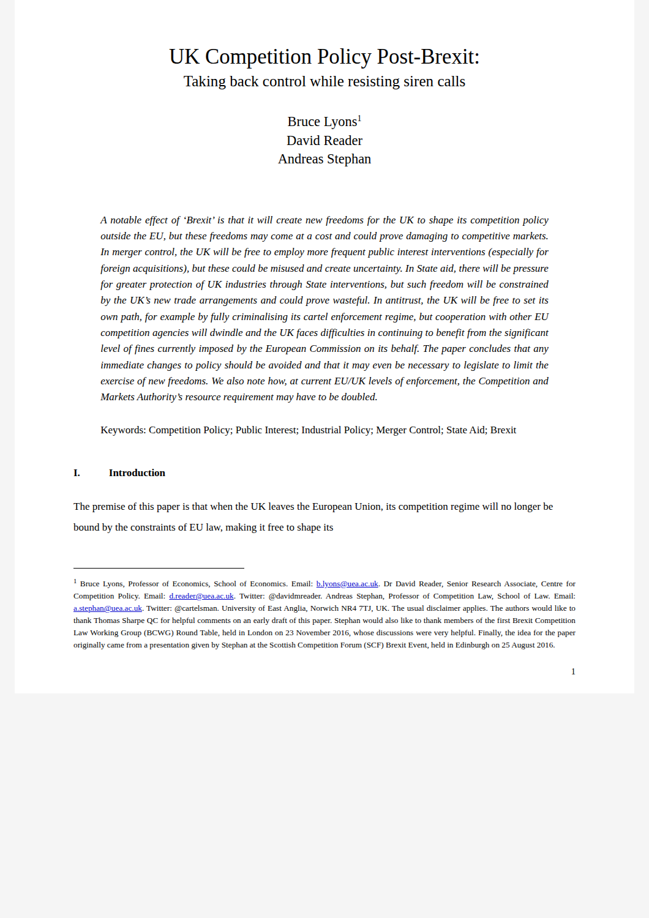UK Competition Policy Post-Brexit: Taking back control while resisting siren calls
Bruce Lyons1
David Reader
Andreas Stephan
A notable effect of ‘Brexit’ is that it will create new freedoms for the UK to shape its competition policy outside the EU, but these freedoms may come at a cost and could prove damaging to competitive markets. In merger control, the UK will be free to employ more frequent public interest interventions (especially for foreign acquisitions), but these could be misused and create uncertainty. In State aid, there will be pressure for greater protection of UK industries through State interventions, but such freedom will be constrained by the UK’s new trade arrangements and could prove wasteful. In antitrust, the UK will be free to set its own path, for example by fully criminalising its cartel enforcement regime, but cooperation with other EU competition agencies will dwindle and the UK faces difficulties in continuing to benefit from the significant level of fines currently imposed by the European Commission on its behalf. The paper concludes that any immediate changes to policy should be avoided and that it may even be necessary to legislate to limit the exercise of new freedoms. We also note how, at current EU/UK levels of enforcement, the Competition and Markets Authority’s resource requirement may have to be doubled.
Keywords: Competition Policy; Public Interest; Industrial Policy; Merger Control; State Aid; Brexit
I. Introduction
The premise of this paper is that when the UK leaves the European Union, its competition regime will no longer be bound by the constraints of EU law, making it free to shape its
1 Bruce Lyons, Professor of Economics, School of Economics. Email: b.lyons@uea.ac.uk. Dr David Reader, Senior Research Associate, Centre for Competition Policy. Email: d.reader@uea.ac.uk. Twitter: @davidmreader. Andreas Stephan, Professor of Competition Law, School of Law. Email: a.stephan@uea.ac.uk. Twitter: @cartelsman. University of East Anglia, Norwich NR4 7TJ, UK. The usual disclaimer applies. The authors would like to thank Thomas Sharpe QC for helpful comments on an early draft of this paper. Stephan would also like to thank members of the first Brexit Competition Law Working Group (BCWG) Round Table, held in London on 23 November 2016, whose discussions were very helpful. Finally, the idea for the paper originally came from a presentation given by Stephan at the Scottish Competition Forum (SCF) Brexit Event, held in Edinburgh on 25 August 2016.
1